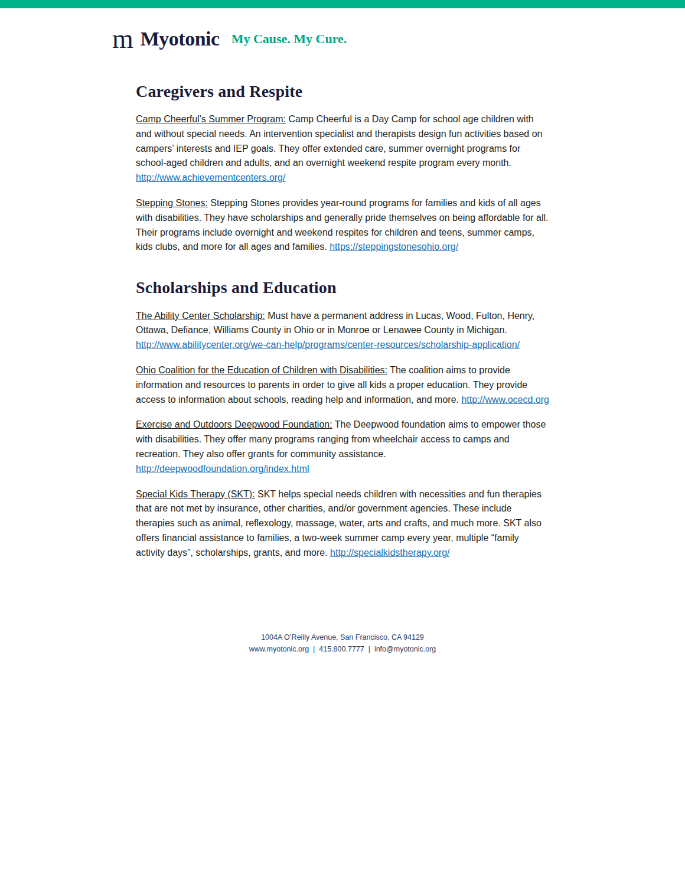m Myotonic My Cause. My Cure.
Caregivers and Respite
Camp Cheerful’s Summer Program: Camp Cheerful is a Day Camp for school age children with and without special needs. An intervention specialist and therapists design fun activities based on campers’ interests and IEP goals. They offer extended care, summer overnight programs for school-aged children and adults, and an overnight weekend respite program every month. http://www.achievementcenters.org/
Stepping Stones: Stepping Stones provides year-round programs for families and kids of all ages with disabilities. They have scholarships and generally pride themselves on being affordable for all. Their programs include overnight and weekend respites for children and teens, summer camps, kids clubs, and more for all ages and families. https://steppingstonesohio.org/
Scholarships and Education
The Ability Center Scholarship: Must have a permanent address in Lucas, Wood, Fulton, Henry, Ottawa, Defiance, Williams County in Ohio or in Monroe or Lenawee County in Michigan. http://www.abilitycenter.org/we-can-help/programs/center-resources/scholarship-application/
Ohio Coalition for the Education of Children with Disabilities: The coalition aims to provide information and resources to parents in order to give all kids a proper education. They provide access to information about schools, reading help and information, and more. http://www.ocecd.org
Exercise and Outdoors Deepwood Foundation: The Deepwood foundation aims to empower those with disabilities. They offer many programs ranging from wheelchair access to camps and recreation. They also offer grants for community assistance. http://deepwoodfoundation.org/index.html
Special Kids Therapy (SKT): SKT helps special needs children with necessities and fun therapies that are not met by insurance, other charities, and/or government agencies. These include therapies such as animal, reflexology, massage, water, arts and crafts, and much more. SKT also offers financial assistance to families, a two-week summer camp every year, multiple “family activity days”, scholarships, grants, and more. http://specialkidstherapy.org/
1004A O’Reilly Avenue, San Francisco, CA 94129
www.myotonic.org | 415.800.7777 | info@myotonic.org